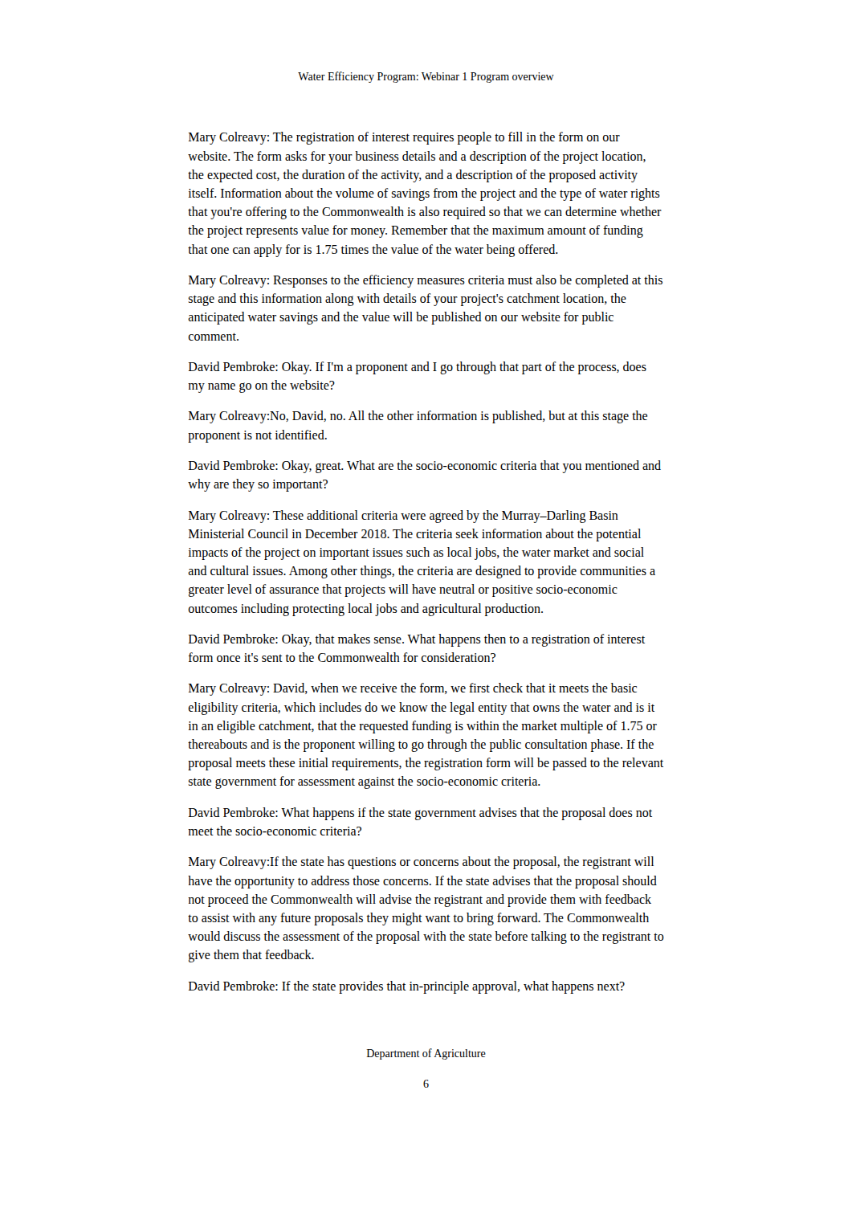Water Efficiency Program: Webinar 1 Program overview
Mary Colreavy: The registration of interest requires people to fill in the form on our website. The form asks for your business details and a description of the project location, the expected cost, the duration of the activity, and a description of the proposed activity itself. Information about the volume of savings from the project and the type of water rights that you're offering to the Commonwealth is also required so that we can determine whether the project represents value for money. Remember that the maximum amount of funding that one can apply for is 1.75 times the value of the water being offered.
Mary Colreavy: Responses to the efficiency measures criteria must also be completed at this stage and this information along with details of your project's catchment location, the anticipated water savings and the value will be published on our website for public comment.
David Pembroke: Okay. If I'm a proponent and I go through that part of the process, does my name go on the website?
Mary Colreavy: No, David, no. All the other information is published, but at this stage the proponent is not identified.
David Pembroke: Okay, great. What are the socio-economic criteria that you mentioned and why are they so important?
Mary Colreavy: These additional criteria were agreed by the Murray–Darling Basin Ministerial Council in December 2018. The criteria seek information about the potential impacts of the project on important issues such as local jobs, the water market and social and cultural issues. Among other things, the criteria are designed to provide communities a greater level of assurance that projects will have neutral or positive socio-economic outcomes including protecting local jobs and agricultural production.
David Pembroke: Okay, that makes sense. What happens then to a registration of interest form once it's sent to the Commonwealth for consideration?
Mary Colreavy: David, when we receive the form, we first check that it meets the basic eligibility criteria, which includes do we know the legal entity that owns the water and is it in an eligible catchment, that the requested funding is within the market multiple of 1.75 or thereabouts and is the proponent willing to go through the public consultation phase. If the proposal meets these initial requirements, the registration form will be passed to the relevant state government for assessment against the socio-economic criteria.
David Pembroke: What happens if the state government advises that the proposal does not meet the socio-economic criteria?
Mary Colreavy: If the state has questions or concerns about the proposal, the registrant will have the opportunity to address those concerns. If the state advises that the proposal should not proceed the Commonwealth will advise the registrant and provide them with feedback to assist with any future proposals they might want to bring forward. The Commonwealth would discuss the assessment of the proposal with the state before talking to the registrant to give them that feedback.
David Pembroke: If the state provides that in-principle approval, what happens next?
Department of Agriculture
6